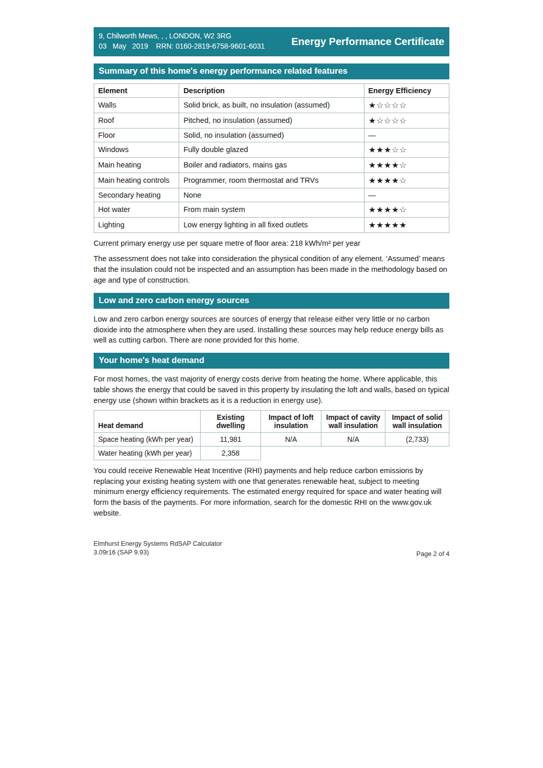9, Chilworth Mews, , , LONDON, W2 3RG
03 May 2019 RRN: 0160-2819-6758-9601-6031
Energy Performance Certificate
Summary of this home's energy performance related features
| Element | Description | Energy Efficiency |
| --- | --- | --- |
| Walls | Solid brick, as built, no insulation (assumed) | ★☆☆☆☆ |
| Roof | Pitched, no insulation (assumed) | ★☆☆☆☆ |
| Floor | Solid, no insulation (assumed) | — |
| Windows | Fully double glazed | ★★★☆☆ |
| Main heating | Boiler and radiators, mains gas | ★★★★☆ |
| Main heating controls | Programmer, room thermostat and TRVs | ★★★★☆ |
| Secondary heating | None | — |
| Hot water | From main system | ★★★★☆ |
| Lighting | Low energy lighting in all fixed outlets | ★★★★★ |
Current primary energy use per square metre of floor area: 218 kWh/m² per year
The assessment does not take into consideration the physical condition of any element. ‘Assumed’ means that the insulation could not be inspected and an assumption has been made in the methodology based on age and type of construction.
Low and zero carbon energy sources
Low and zero carbon energy sources are sources of energy that release either very little or no carbon dioxide into the atmosphere when they are used. Installing these sources may help reduce energy bills as well as cutting carbon. There are none provided for this home.
Your home's heat demand
For most homes, the vast majority of energy costs derive from heating the home. Where applicable, this table shows the energy that could be saved in this property by insulating the loft and walls, based on typical energy use (shown within brackets as it is a reduction in energy use).
| Heat demand | Existing dwelling | Impact of loft insulation | Impact of cavity wall insulation | Impact of solid wall insulation |
| --- | --- | --- | --- | --- |
| Space heating (kWh per year) | 11,981 | N/A | N/A | (2,733) |
| Water heating (kWh per year) | 2,358 | | | |
You could receive Renewable Heat Incentive (RHI) payments and help reduce carbon emissions by replacing your existing heating system with one that generates renewable heat, subject to meeting minimum energy efficiency requirements. The estimated energy required for space and water heating will form the basis of the payments. For more information, search for the domestic RHI on the www.gov.uk website.
Elmhurst Energy Systems RdSAP Calculator
3.09r16 (SAP 9.93)
Page 2 of 4